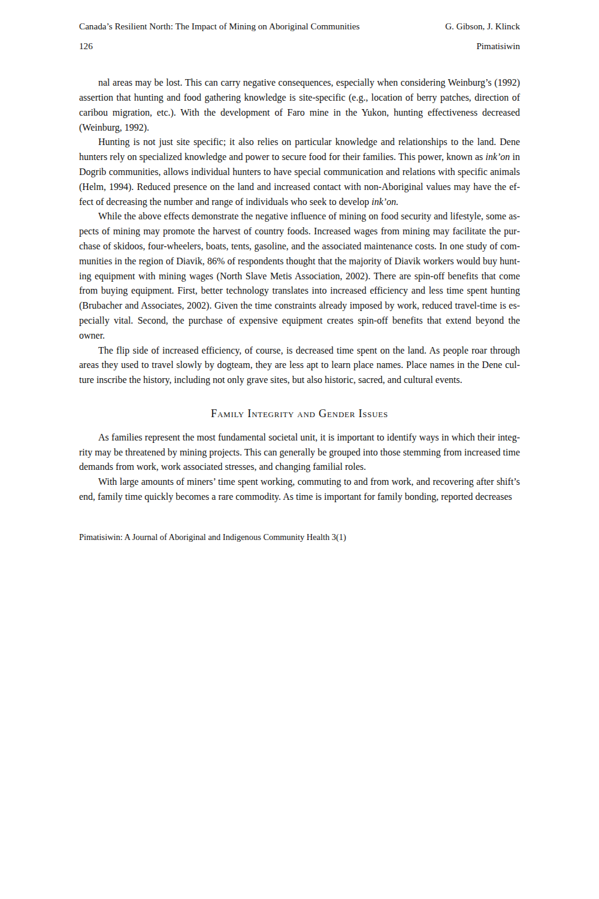Canada’s Resilient North: The Impact of Mining on Aboriginal Communities G. Gibson, J. Klinck
126 Pimatisiwin
nal areas may be lost. This can carry negative consequences, especially when considering Weinburg’s (1992) assertion that hunting and food gathering knowledge is site-specific (e.g., location of berry patches, direction of caribou migration, etc.). With the development of Faro mine in the Yukon, hunting effectiveness decreased (Weinburg, 1992).
Hunting is not just site specific; it also relies on particular knowledge and relationships to the land. Dene hunters rely on specialized knowledge and power to secure food for their families. This power, known as ink’on in Dogrib communities, allows individual hunters to have special communication and relations with specific animals (Helm, 1994). Reduced presence on the land and increased contact with non-Aboriginal values may have the effect of decreasing the number and range of individuals who seek to develop ink’on.
While the above effects demonstrate the negative influence of mining on food security and lifestyle, some aspects of mining may promote the harvest of country foods. Increased wages from mining may facilitate the purchase of skidoos, four-wheelers, boats, tents, gasoline, and the associated maintenance costs. In one study of communities in the region of Diavik, 86% of respondents thought that the majority of Diavik workers would buy hunting equipment with mining wages (North Slave Metis Association, 2002). There are spin-off benefits that come from buying equipment. First, better technology translates into increased efficiency and less time spent hunting (Brubacher and Associates, 2002). Given the time constraints already imposed by work, reduced travel-time is especially vital. Second, the purchase of expensive equipment creates spin-off benefits that extend beyond the owner.
The flip side of increased efficiency, of course, is decreased time spent on the land. As people roar through areas they used to travel slowly by dogteam, they are less apt to learn place names. Place names in the Dene culture inscribe the history, including not only grave sites, but also historic, sacred, and cultural events.
Family Integrity and Gender Issues
As families represent the most fundamental societal unit, it is important to identify ways in which their integrity may be threatened by mining projects. This can generally be grouped into those stemming from increased time demands from work, work associated stresses, and changing familial roles.
With large amounts of miners’ time spent working, commuting to and from work, and recovering after shift’s end, family time quickly becomes a rare commodity. As time is important for family bonding, reported decreases
Pimatisiwin: A Journal of Aboriginal and Indigenous Community Health 3(1)